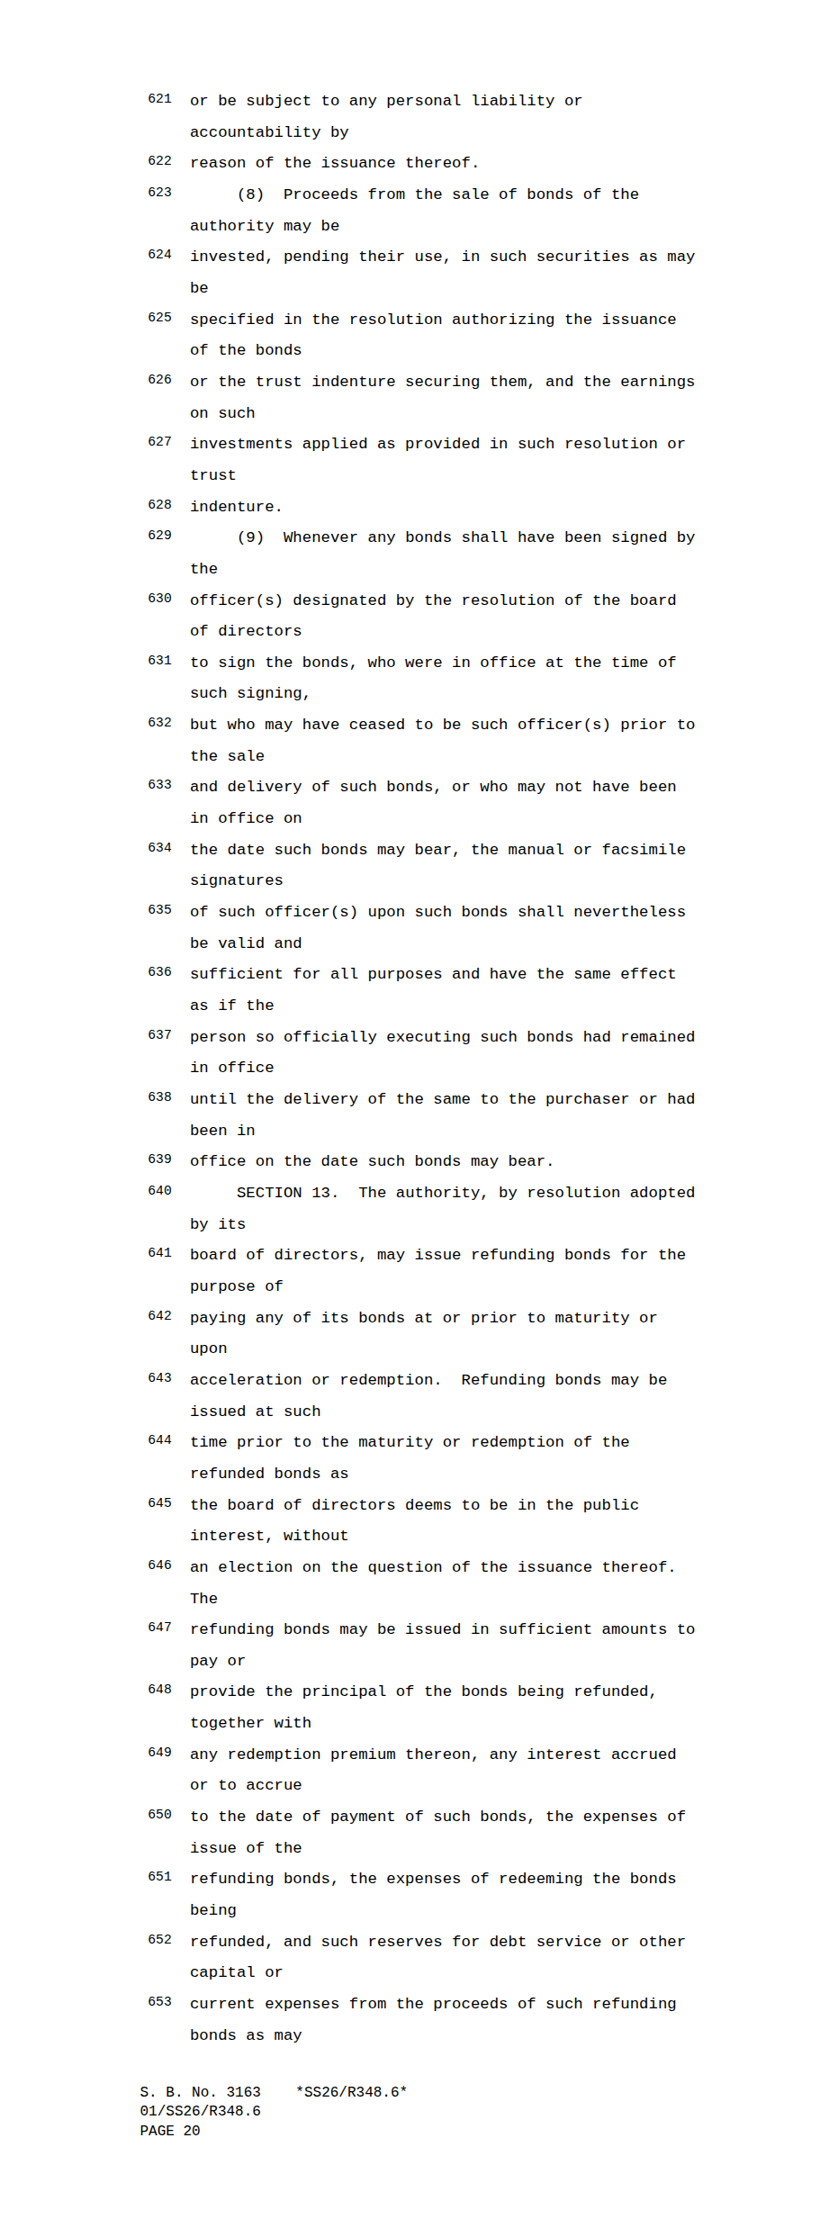or be subject to any personal liability or accountability by
reason of the issuance thereof.
(8) Proceeds from the sale of bonds of the authority may be
invested, pending their use, in such securities as may be
specified in the resolution authorizing the issuance of the bonds
or the trust indenture securing them, and the earnings on such
investments applied as provided in such resolution or trust
indenture.
(9) Whenever any bonds shall have been signed by the
officer(s) designated by the resolution of the board of directors
to sign the bonds, who were in office at the time of such signing,
but who may have ceased to be such officer(s) prior to the sale
and delivery of such bonds, or who may not have been in office on
the date such bonds may bear, the manual or facsimile signatures
of such officer(s) upon such bonds shall nevertheless be valid and
sufficient for all purposes and have the same effect as if the
person so officially executing such bonds had remained in office
until the delivery of the same to the purchaser or had been in
office on the date such bonds may bear.
SECTION 13. The authority, by resolution adopted by its
board of directors, may issue refunding bonds for the purpose of
paying any of its bonds at or prior to maturity or upon
acceleration or redemption. Refunding bonds may be issued at such
time prior to the maturity or redemption of the refunded bonds as
the board of directors deems to be in the public interest, without
an election on the question of the issuance thereof. The
refunding bonds may be issued in sufficient amounts to pay or
provide the principal of the bonds being refunded, together with
any redemption premium thereon, any interest accrued or to accrue
to the date of payment of such bonds, the expenses of issue of the
refunding bonds, the expenses of redeeming the bonds being
refunded, and such reserves for debt service or other capital or
current expenses from the proceeds of such refunding bonds as may
S. B. No. 3163 *SS26/R348.6*
01/SS26/R348.6
PAGE 20